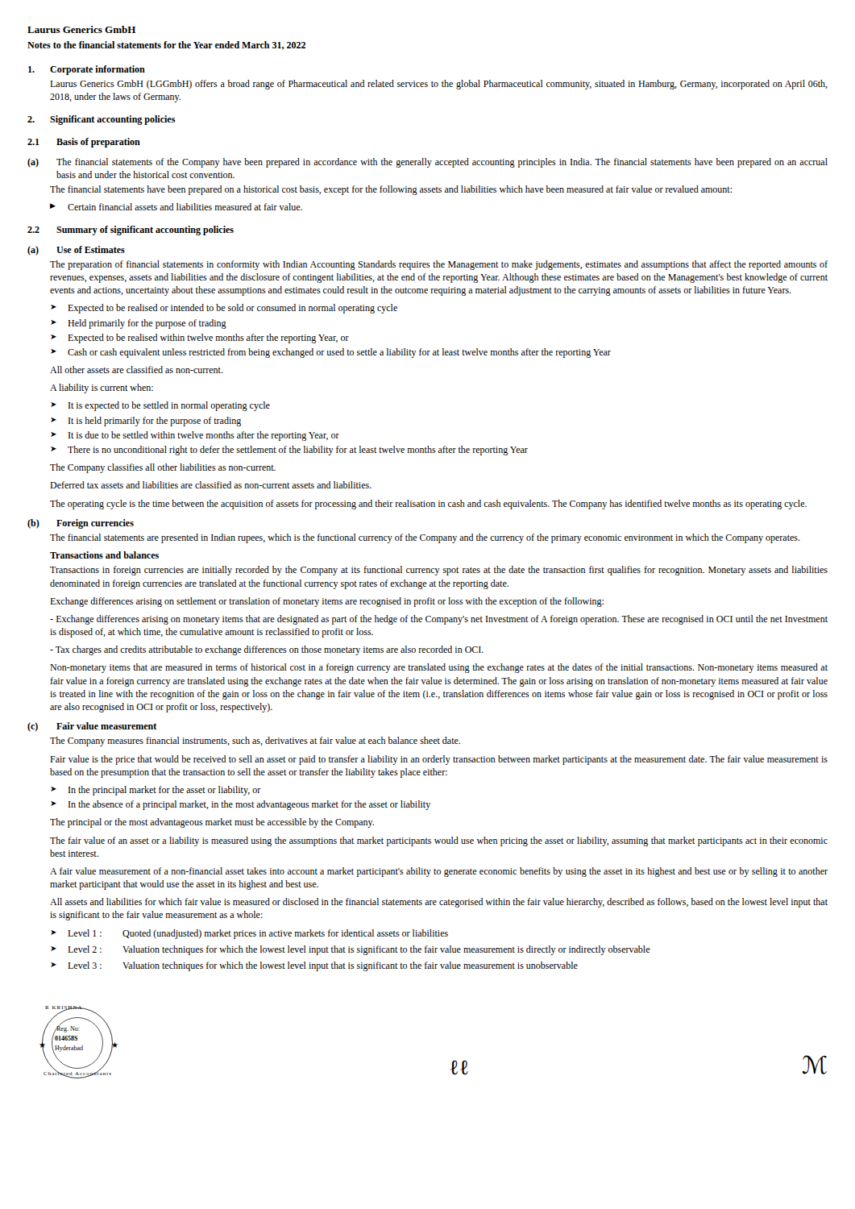Laurus Generics GmbH
Notes to the financial statements for the Year ended March 31, 2022
1. Corporate information
Laurus Generics GmbH (LGGmbH) offers a broad range of Pharmaceutical and related services to the global Pharmaceutical community, situated in Hamburg, Germany, incorporated on April 06th, 2018, under the laws of Germany.
2. Significant accounting policies
2.1 Basis of preparation
(a) The financial statements of the Company have been prepared in accordance with the generally accepted accounting principles in India. The financial statements have been prepared on an accrual basis and under the historical cost convention.
The financial statements have been prepared on a historical cost basis, except for the following assets and liabilities which have been measured at fair value or revalued amount:
Certain financial assets and liabilities measured at fair value.
2.2 Summary of significant accounting policies
(a) Use of Estimates
The preparation of financial statements in conformity with Indian Accounting Standards requires the Management to make judgements, estimates and assumptions that affect the reported amounts of revenues, expenses, assets and liabilities and the disclosure of contingent liabilities, at the end of the reporting Year. Although these estimates are based on the Management's best knowledge of current events and actions, uncertainty about these assumptions and estimates could result in the outcome requiring a material adjustment to the carrying amounts of assets or liabilities in future Years.
Expected to be realised or intended to be sold or consumed in normal operating cycle
Held primarily for the purpose of trading
Expected to be realised within twelve months after the reporting Year, or
Cash or cash equivalent unless restricted from being exchanged or used to settle a liability for at least twelve months after the reporting Year
All other assets are classified as non-current.
A liability is current when:
It is expected to be settled in normal operating cycle
It is held primarily for the purpose of trading
It is due to be settled within twelve months after the reporting Year, or
There is no unconditional right to defer the settlement of the liability for at least twelve months after the reporting Year
The Company classifies all other liabilities as non-current.
Deferred tax assets and liabilities are classified as non-current assets and liabilities.
The operating cycle is the time between the acquisition of assets for processing and their realisation in cash and cash equivalents. The Company has identified twelve months as its operating cycle.
(b) Foreign currencies
The financial statements are presented in Indian rupees, which is the functional currency of the Company and the currency of the primary economic environment in which the Company operates.
Transactions and balances
Transactions in foreign currencies are initially recorded by the Company at its functional currency spot rates at the date the transaction first qualifies for recognition. Monetary assets and liabilities denominated in foreign currencies are translated at the functional currency spot rates of exchange at the reporting date.
Exchange differences arising on settlement or translation of monetary items are recognised in profit or loss with the exception of the following:
- Exchange differences arising on monetary items that are designated as part of the hedge of the Company's net Investment of A foreign operation. These are recognised in OCI until the net Investment is disposed of, at which time, the cumulative amount is reclassified to profit or loss.
- Tax charges and credits attributable to exchange differences on those monetary items are also recorded in OCI.
Non-monetary items that are measured in terms of historical cost in a foreign currency are translated using the exchange rates at the dates of the initial transactions. Non-monetary items measured at fair value in a foreign currency are translated using the exchange rates at the date when the fair value is determined. The gain or loss arising on translation of non-monetary items measured at fair value is treated in line with the recognition of the gain or loss on the change in fair value of the item (i.e., translation differences on items whose fair value gain or loss is recognised in OCI or profit or loss are also recognised in OCI or profit or loss, respectively).
(c) Fair value measurement
The Company measures financial instruments, such as, derivatives at fair value at each balance sheet date.
Fair value is the price that would be received to sell an asset or paid to transfer a liability in an orderly transaction between market participants at the measurement date. The fair value measurement is based on the presumption that the transaction to sell the asset or transfer the liability takes place either:
In the principal market for the asset or liability, or
In the absence of a principal market, in the most advantageous market for the asset or liability
The principal or the most advantageous market must be accessible by the Company.
The fair value of an asset or a liability is measured using the assumptions that market participants would use when pricing the asset or liability, assuming that market participants act in their economic best interest.
A fair value measurement of a non-financial asset takes into account a market participant's ability to generate economic benefits by using the asset in its highest and best use or by selling it to another market participant that would use the asset in its highest and best use.
All assets and liabilities for which fair value is measured or disclosed in the financial statements are categorised within the fair value hierarchy, described as follows, based on the lowest level input that is significant to the fair value measurement as a whole:
Level 1 : Quoted (unadjusted) market prices in active markets for identical assets or liabilities
Level 2 : Valuation techniques for which the lowest level input that is significant to the fair value measurement is directly or indirectly observable
Level 3 : Valuation techniques for which the lowest level input that is significant to the fair value measurement is unobservable
R KRISHNA
Chartered Accountants
★
★
Reg. No:
014658S
Hyderabad
ℓℓ
ℳ